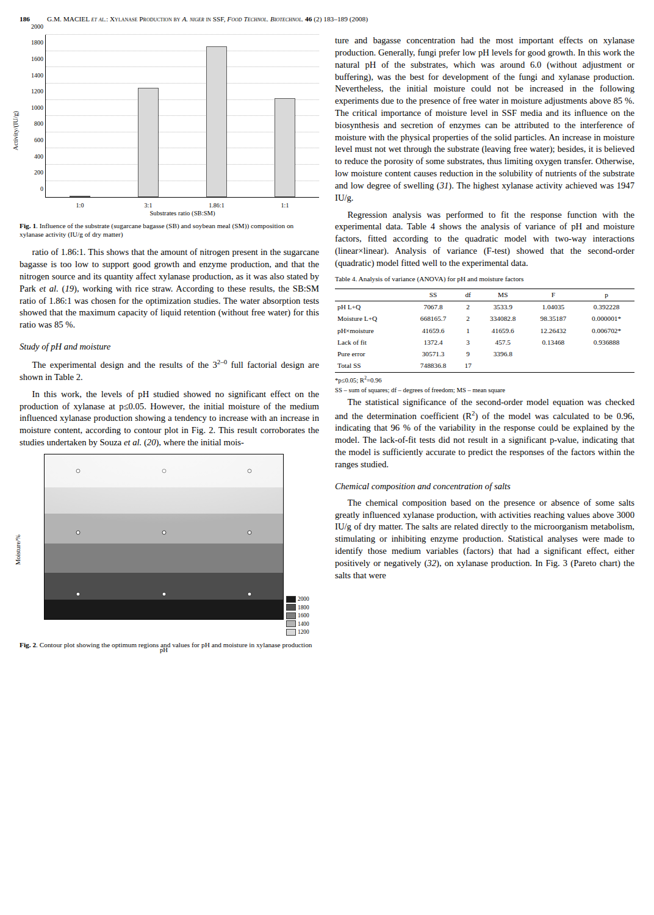186 G.M. MACIEL et al.: Xylanase Production by A. niger in SSF, Food Technol. Biotechnol. 46 (2) 183–189 (2008)
Activity/(IU/g)
2000
1800
1600
1400
1200
1000
800
600
400
200
0
1:0 3:1 1.86:1 1:1
Substrates ratio (SB:SM)
Fig. 1. Influence of the substrate (sugarcane bagasse (SB) and soybean meal (SM)) composition on xylanase activity (IU/g of dry matter)
ratio of 1.86:1. This shows that the amount of nitrogen present in the sugarcane bagasse is too low to support good growth and enzyme production, and that the nitrogen source and its quantity affect xylanase production, as it was also stated by Park et al. (19), working with rice straw. According to these results, the SB:SM ratio of 1.86:1 was chosen for the optimization studies. The water absorption tests showed that the maximum capacity of liquid retention (without free water) for this ratio was 85 %.
Study of pH and moisture
The experimental design and the results of the 32–0 full factorial design are shown in Table 2.
In this work, the levels of pH studied showed no significant effect on the production of xylanase at p≤0.05. However, the initial moisture of the medium influenced xylanase production showing a tendency to increase with an increase in moisture content, according to contour plot in Fig. 2. This result corroborates the studies undertaken by Souza et al. (20), where the initial mois-
Moisture/%
86
85
84
83
82
81
80
79
78
3.8
4.0
4.2
4.4
4.6
4.8
5.0
5.2
pH
2000
1800
1600
1400
1200
Fig. 2. Contour plot showing the optimum regions and values for pH and moisture in xylanase production
ture and bagasse concentration had the most important effects on xylanase production. Generally, fungi prefer low pH levels for good growth. In this work the natural pH of the substrates, which was around 6.0 (without adjustment or buffering), was the best for development of the fungi and xylanase production. Nevertheless, the initial moisture could not be increased in the following experiments due to the presence of free water in moisture adjustments above 85 %. The critical importance of moisture level in SSF media and its influence on the biosynthesis and secretion of enzymes can be attributed to the interference of moisture with the physical properties of the solid particles. An increase in moisture level must not wet through the substrate (leaving free water); besides, it is believed to reduce the porosity of some substrates, thus limiting oxygen transfer. Otherwise, low moisture content causes reduction in the solubility of nutrients of the substrate and low degree of swelling (31). The highest xylanase activity achieved was 1947 IU/g.
Regression analysis was performed to fit the response function with the experimental data. Table 4 shows the analysis of variance of pH and moisture factors, fitted according to the quadratic model with two-way interactions (linear×linear). Analysis of variance (F-test) showed that the second-order (quadratic) model fitted well to the experimental data.
Table 4. Analysis of variance (ANOVA) for pH and moisture factors
| | SS | df | MS | F | p |
| --- | --- | --- | --- | --- | --- |
| pH L+Q | 7067.8 | 2 | 3533.9 | 1.04035 | 0.392228 |
| Moisture L+Q | 668165.7 | 2 | 334082.8 | 98.35187 | 0.000001* |
| pH×moisture | 41659.6 | 1 | 41659.6 | 12.26432 | 0.006702* |
| Lack of fit | 1372.4 | 3 | 457.5 | 0.13468 | 0.936888 |
| Pure error | 30571.3 | 9 | 3396.8 | | |
| Total SS | 748836.8 | 17 | | | |
*p≤0.05; R2=0.96
SS – sum of squares; df – degrees of freedom; MS – mean square
The statistical significance of the second-order model equation was checked and the determination coefficient (R2) of the model was calculated to be 0.96, indicating that 96 % of the variability in the response could be explained by the model. The lack-of-fit tests did not result in a significant p-value, indicating that the model is sufficiently accurate to predict the responses of the factors within the ranges studied.
Chemical composition and concentration of salts
The chemical composition based on the presence or absence of some salts greatly influenced xylanase production, with activities reaching values above 3000 IU/g of dry matter. The salts are related directly to the microorganism metabolism, stimulating or inhibiting enzyme production. Statistical analyses were made to identify those medium variables (factors) that had a significant effect, either positively or negatively (32), on xylanase production. In Fig. 3 (Pareto chart) the salts that were